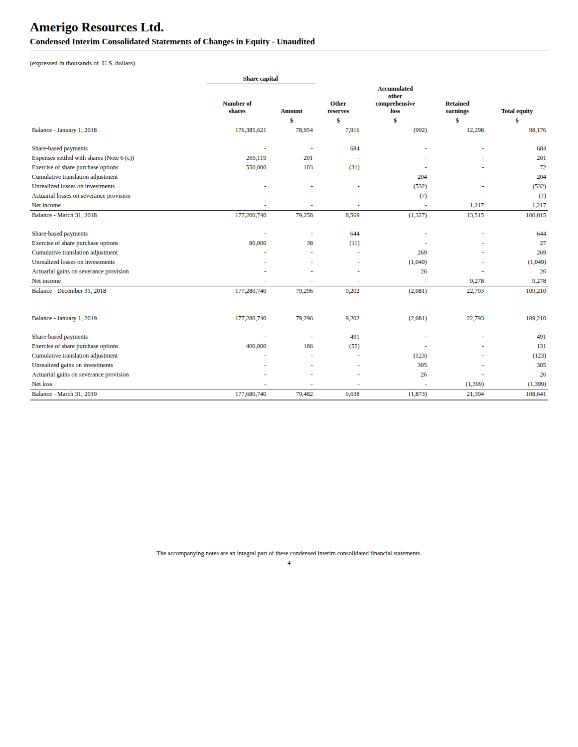Amerigo Resources Ltd.
Condensed Interim Consolidated Statements of Changes in Equity - Unaudited
(expressed in thousands of U.S. dollars)
| | Share capital | | | | |
| --- | --- | --- | --- | --- | --- |
| | Number of shares | Amount | Other reserves | Accumulated other comprehensive loss | Retained earnings | Total equity |
| | | $ | $ | $ | $ | $ |
| Balance - January 1, 2018 | 176,385,621 | 78,954 | 7,916 | (992) | 12,298 | 98,176 |
| Share-based payments | - | - | 684 | - | - | 684 |
| Expenses settled with shares (Note 6 (c)) | 265,119 | 201 | - | - | - | 201 |
| Exercise of share purchase options | 550,000 | 103 | (31) | - | - | 72 |
| Cumulative translation adjustment | - | - | - | 204 | - | 204 |
| Unrealized losses on investments | - | - | - | (532) | - | (532) |
| Actuarial losses on severance provision | - | - | - | (7) | - | (7) |
| Net income | - | - | - | - | 1,217 | 1,217 |
| Balance - March 31, 2018 | 177,200,740 | 79,258 | 8,569 | (1,327) | 13,515 | 100,015 |
| Share-based payments | - | - | 644 | - | - | 644 |
| Exercise of share purchase options | 80,000 | 38 | (11) | - | - | 27 |
| Cumulative translation adjustment | - | - | - | 269 | - | 269 |
| Unrealized losses on investments | - | - | - | (1,049) | - | (1,049) |
| Actuarial gains on severance provision | - | - | - | 26 | - | 26 |
| Net income | - | - | - | - | 9,278 | 9,278 |
| Balance - December 31, 2018 | 177,280,740 | 79,296 | 9,202 | (2,081) | 22,793 | 109,210 |
| Balance - January 1, 2019 | 177,280,740 | 79,296 | 9,202 | (2,081) | 22,793 | 109,210 |
| Share-based payments | - | - | 491 | - | - | 491 |
| Exercise of share purchase options | 400,000 | 186 | (55) | - | - | 131 |
| Cumulative translation adjustment | - | - | - | (123) | - | (123) |
| Unrealized gains on investments | - | - | - | 305 | - | 305 |
| Actuarial gains on severance provision | - | - | - | 26 | - | 26 |
| Net loss | - | - | - | - | (1,399) | (1,399) |
| Balance - March 31, 2019 | 177,680,740 | 79,482 | 9,638 | (1,873) | 21,394 | 108,641 |
The accompanying notes are an integral part of these condensed interim consolidated financial statements.
4